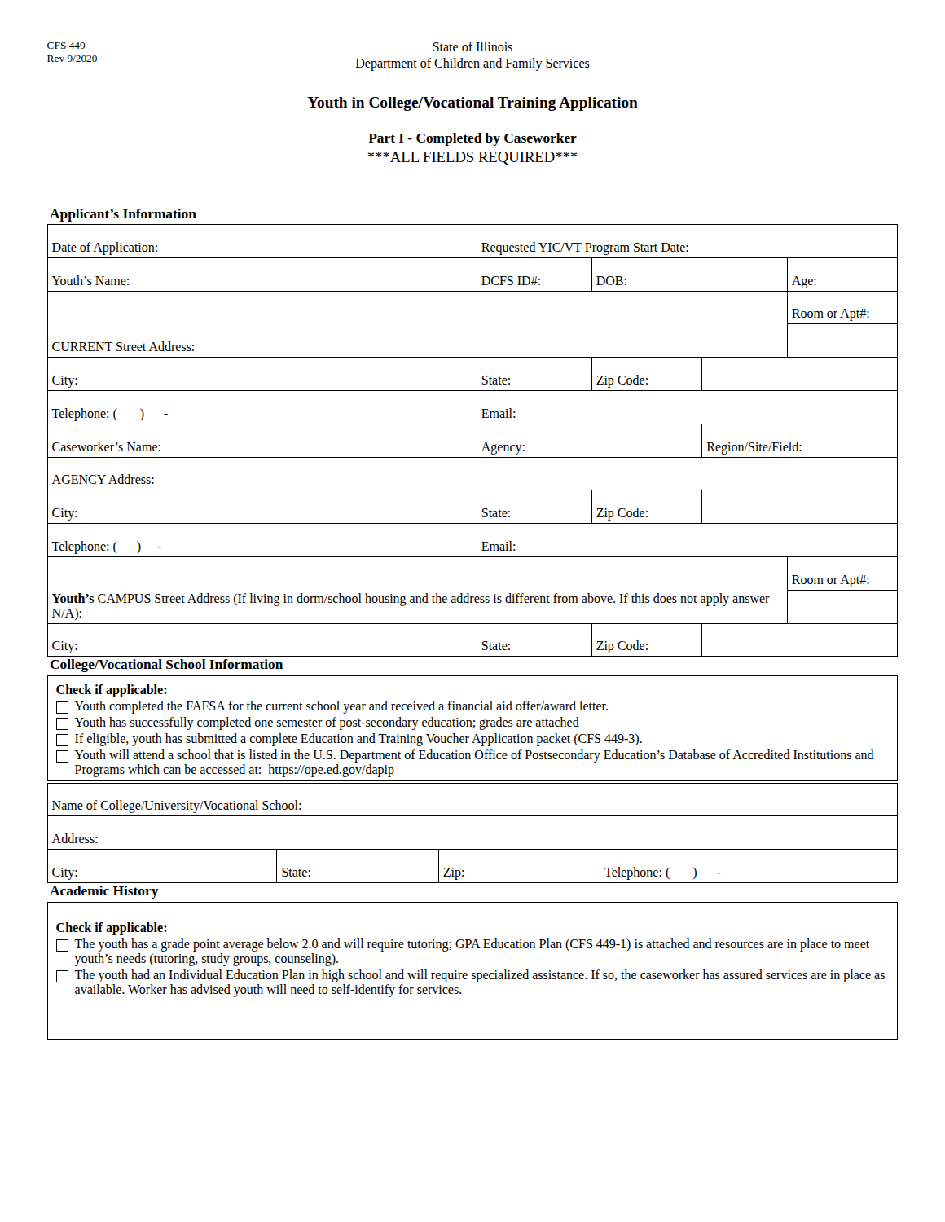CFS 449
Rev 9/2020
State of Illinois
Department of Children and Family Services
Youth in College/Vocational Training Application
Part I - Completed by Caseworker
***ALL FIELDS REQUIRED***
Applicant’s Information
| Date of Application: | Requested YIC/VT Program Start Date: |
| Youth’s Name: | DCFS ID#: | DOB: | Age: |
| CURRENT Street Address: | | Room or Apt#: |
| City: | State: | Zip Code: | |
| Telephone: ( ) - | Email: |
| Caseworker’s Name: | Agency: | Region/Site/Field: |
| AGENCY Address: |
| City: | State: | Zip Code: | |
| Telephone: ( ) - | Email: |
| Youth’s CAMPUS Street Address (If living in dorm/school housing and the address is different from above. If this does not apply answer N/A): | Room or Apt#: |
| City: | State: | Zip Code: | |
College/Vocational School Information
Check if applicable:
Youth completed the FAFSA for the current school year and received a financial aid offer/award letter.
Youth has successfully completed one semester of post-secondary education; grades are attached
If eligible, youth has submitted a complete Education and Training Voucher Application packet (CFS 449-3).
Youth will attend a school that is listed in the U.S. Department of Education Office of Postsecondary Education’s Database of Accredited Institutions and Programs which can be accessed at: https://ope.ed.gov/dapip
| Name of College/University/Vocational School: |
| Address: |
| City: | State: | Zip: | Telephone: ( ) - |
Academic History
Check if applicable:
The youth has a grade point average below 2.0 and will require tutoring; GPA Education Plan (CFS 449-1) is attached and resources are in place to meet youth’s needs (tutoring, study groups, counseling).
The youth had an Individual Education Plan in high school and will require specialized assistance. If so, the caseworker has assured services are in place as available. Worker has advised youth will need to self-identify for services.